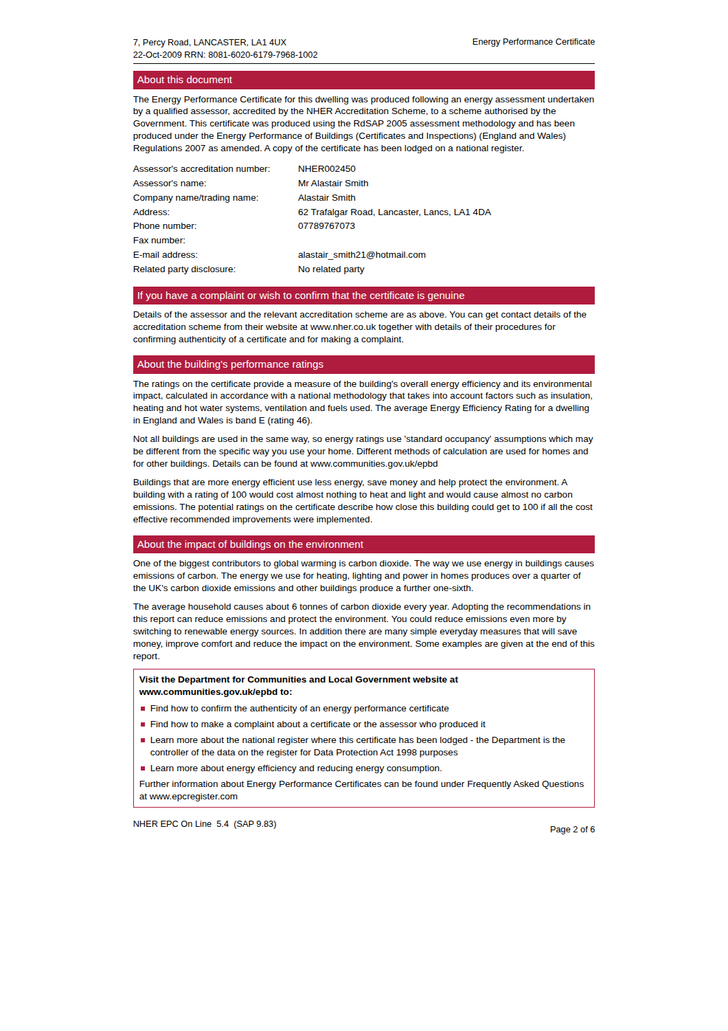7, Percy Road, LANCASTER, LA1 4UX
22-Oct-2009 RRN: 8081-6020-6179-7968-1002
Energy Performance Certificate
About this document
The Energy Performance Certificate for this dwelling was produced following an energy assessment undertaken by a qualified assessor, accredited by the NHER Accreditation Scheme, to a scheme authorised by the Government. This certificate was produced using the RdSAP 2005 assessment methodology and has been produced under the Energy Performance of Buildings (Certificates and Inspections) (England and Wales) Regulations 2007 as amended. A copy of the certificate has been lodged on a national register.
| Assessor's accreditation number: | NHER002450 |
| Assessor's name: | Mr Alastair Smith |
| Company name/trading name: | Alastair Smith |
| Address: | 62 Trafalgar Road, Lancaster, Lancs, LA1 4DA |
| Phone number: | 07789767073 |
| Fax number: | |
| E-mail address: | alastair_smith21@hotmail.com |
| Related party disclosure: | No related party |
If you have a complaint or wish to confirm that the certificate is genuine
Details of the assessor and the relevant accreditation scheme are as above. You can get contact details of the accreditation scheme from their website at www.nher.co.uk together with details of their procedures for confirming authenticity of a certificate and for making a complaint.
About the building's performance ratings
The ratings on the certificate provide a measure of the building's overall energy efficiency and its environmental impact, calculated in accordance with a national methodology that takes into account factors such as insulation, heating and hot water systems, ventilation and fuels used. The average Energy Efficiency Rating for a dwelling in England and Wales is band E (rating 46).
Not all buildings are used in the same way, so energy ratings use 'standard occupancy' assumptions which may be different from the specific way you use your home. Different methods of calculation are used for homes and for other buildings. Details can be found at www.communities.gov.uk/epbd
Buildings that are more energy efficient use less energy, save money and help protect the environment. A building with a rating of 100 would cost almost nothing to heat and light and would cause almost no carbon emissions. The potential ratings on the certificate describe how close this building could get to 100 if all the cost effective recommended improvements were implemented.
About the impact of buildings on the environment
One of the biggest contributors to global warming is carbon dioxide. The way we use energy in buildings causes emissions of carbon. The energy we use for heating, lighting and power in homes produces over a quarter of the UK's carbon dioxide emissions and other buildings produce a further one-sixth.
The average household causes about 6 tonnes of carbon dioxide every year. Adopting the recommendations in this report can reduce emissions and protect the environment. You could reduce emissions even more by switching to renewable energy sources. In addition there are many simple everyday measures that will save money, improve comfort and reduce the impact on the environment. Some examples are given at the end of this report.
Visit the Department for Communities and Local Government website at www.communities.gov.uk/epbd to:
Find how to confirm the authenticity of an energy performance certificate
Find how to make a complaint about a certificate or the assessor who produced it
Learn more about the national register where this certificate has been lodged - the Department is the controller of the data on the register for Data Protection Act 1998 purposes
Learn more about energy efficiency and reducing energy consumption.
Further information about Energy Performance Certificates can be found under Frequently Asked Questions at www.epcregister.com
NHER EPC On Line 5.4 (SAP 9.83)
Page 2 of 6